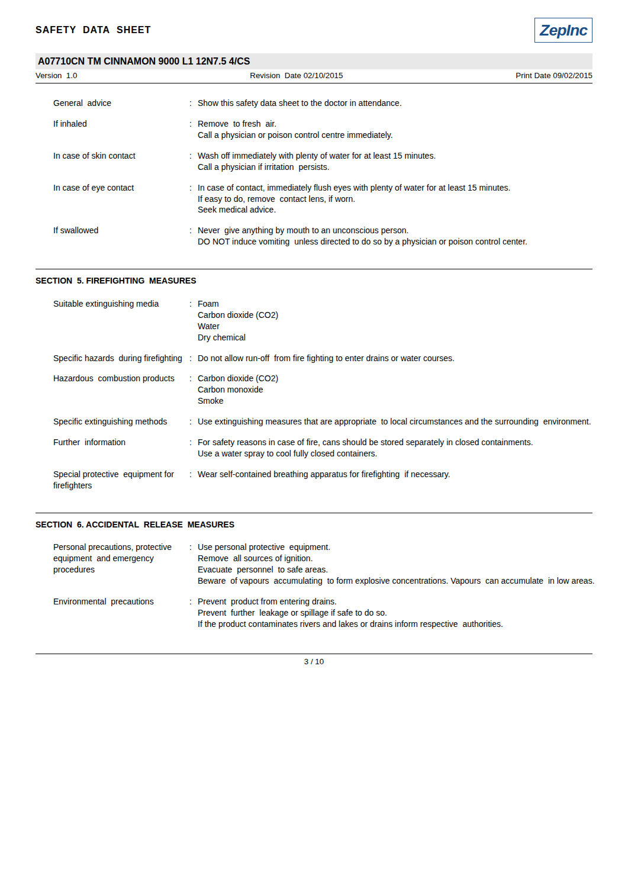Zep Inc
SAFETY DATA SHEET
A07710CN TM CINNAMON 9000 L1 12N7.5 4/CS
Version 1.0 Revision Date 02/10/2015 Print Date 09/02/2015
| General advice | : | Show this safety data sheet to the doctor in attendance. |
| If inhaled | : | Remove to fresh air. Call a physician or poison control centre immediately. |
| In case of skin contact | : | Wash off immediately with plenty of water for at least 15 minutes. Call a physician if irritation persists. |
| In case of eye contact | : | In case of contact, immediately flush eyes with plenty of water for at least 15 minutes. If easy to do, remove contact lens, if worn. Seek medical advice. |
| If swallowed | : | Never give anything by mouth to an unconscious person. DO NOT induce vomiting unless directed to do so by a physician or poison control center. |
SECTION 5. FIREFIGHTING MEASURES
| Suitable extinguishing media | : | Foam Carbon dioxide (CO2) Water Dry chemical |
| Specific hazards during firefighting | : | Do not allow run-off from fire fighting to enter drains or water courses. |
| Hazardous combustion products | : | Carbon dioxide (CO2) Carbon monoxide Smoke |
| Specific extinguishing methods | : | Use extinguishing measures that are appropriate to local circumstances and the surrounding environment. |
| Further information | : | For safety reasons in case of fire, cans should be stored separately in closed containments. Use a water spray to cool fully closed containers. |
| Special protective equipment for firefighters | : | Wear self-contained breathing apparatus for firefighting if necessary. |
SECTION 6. ACCIDENTAL RELEASE MEASURES
| Personal precautions, protective equipment and emergency procedures | : | Use personal protective equipment. Remove all sources of ignition. Evacuate personnel to safe areas. Beware of vapours accumulating to form explosive concentrations. Vapours can accumulate in low areas. |
| Environmental precautions | : | Prevent product from entering drains. Prevent further leakage or spillage if safe to do so. If the product contaminates rivers and lakes or drains inform respective authorities. |
3 / 10